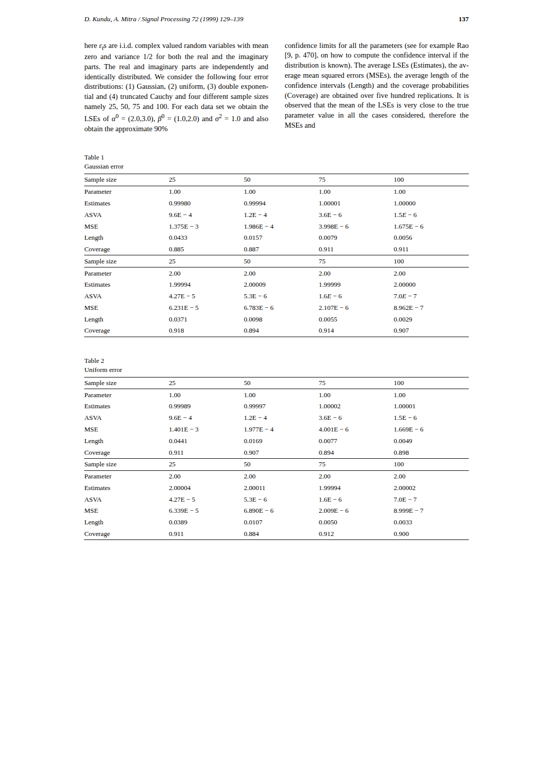D. Kundu, A. Mitra / Signal Processing 72 (1999) 129–139 137
here εts are i.i.d. complex valued random variables with mean zero and variance 1/2 for both the real and the imaginary parts. The real and imaginary parts are independently and identically distributed. We consider the following four error distributions: (1) Gaussian, (2) uniform, (3) double exponential and (4) truncated Cauchy and four different sample sizes namely 25, 50, 75 and 100. For each data set we obtain the LSEs of α0 = (2.0,3.0), β0 = (1.0,2.0) and σ2 = 1.0 and also obtain the approximate 90%
confidence limits for all the parameters (see for example Rao [9, p. 470], on how to compute the confidence interval if the distribution is known). The average LSEs (Estimates), the average mean squared errors (MSEs), the average length of the confidence intervals (Length) and the coverage probabilities (Coverage) are obtained over five hundred replications. It is observed that the mean of the LSEs is very close to the true parameter value in all the cases considered, therefore the MSEs and
Table 1 Gaussian error
| Sample size | 25 | 50 | 75 | 100 |
| --- | --- | --- | --- | --- |
| Parameter | 1.00 | 1.00 | 1.00 | 1.00 |
| Estimates | 0.99980 | 0.99994 | 1.00001 | 1.00000 |
| ASVA | 9.6E − 4 | 1.2E − 4 | 3.6E − 6 | 1.5 E − 6 |
| MSE | 1.375E − 3 | 1.986E − 4 | 3.998E − 6 | 1.675E − 6 |
| Length | 0.0433 | 0.0157 | 0.0079 | 0.0056 |
| Coverage | 0.885 | 0.887 | 0.911 | 0.911 |
| Sample size | 25 | 50 | 75 | 100 |
| Parameter | 2.00 | 2.00 | 2.00 | 2.00 |
| Estimates | 1.99994 | 2.00009 | 1.99999 | 2.00000 |
| ASVA | 4.27E − 5 | 5.3E − 6 | 1.6 E − 6 | 7.0 E − 7 |
| MSE | 6.231E − 5 | 6.783E − 6 | 2.107E − 6 | 8.962E − 7 |
| Length | 0.0371 | 0.0098 | 0.0055 | 0.0029 |
| Coverage | 0.918 | 0.894 | 0.914 | 0.907 |
Table 2 Uniform error
| Sample size | 25 | 50 | 75 | 100 |
| --- | --- | --- | --- | --- |
| Parameter | 1.00 | 1.00 | 1.00 | 1.00 |
| Estimates | 0.99989 | 0.99997 | 1.00002 | 1.00001 |
| ASVA | 9.6E − 4 | 1.2E − 4 | 3.6E − 6 | 1.5E − 6 |
| MSE | 1.401E − 3 | 1.977E − 4 | 4.001E − 6 | 1.669E − 6 |
| Length | 0.0441 | 0.0169 | 0.0077 | 0.0049 |
| Coverage | 0.911 | 0.907 | 0.894 | 0.898 |
| Sample size | 25 | 50 | 75 | 100 |
| Parameter | 2.00 | 2.00 | 2.00 | 2.00 |
| Estimates | 2.00004 | 2.00011 | 1.99994 | 2.00002 |
| ASVA | 4.27E − 5 | 5.3E − 6 | 1.6E − 6 | 7.0E − 7 |
| MSE | 6.339E − 5 | 6.890E − 6 | 2.009E − 6 | 8.999E − 7 |
| Length | 0.0389 | 0.0107 | 0.0050 | 0.0033 |
| Coverage | 0.911 | 0.884 | 0.912 | 0.900 |